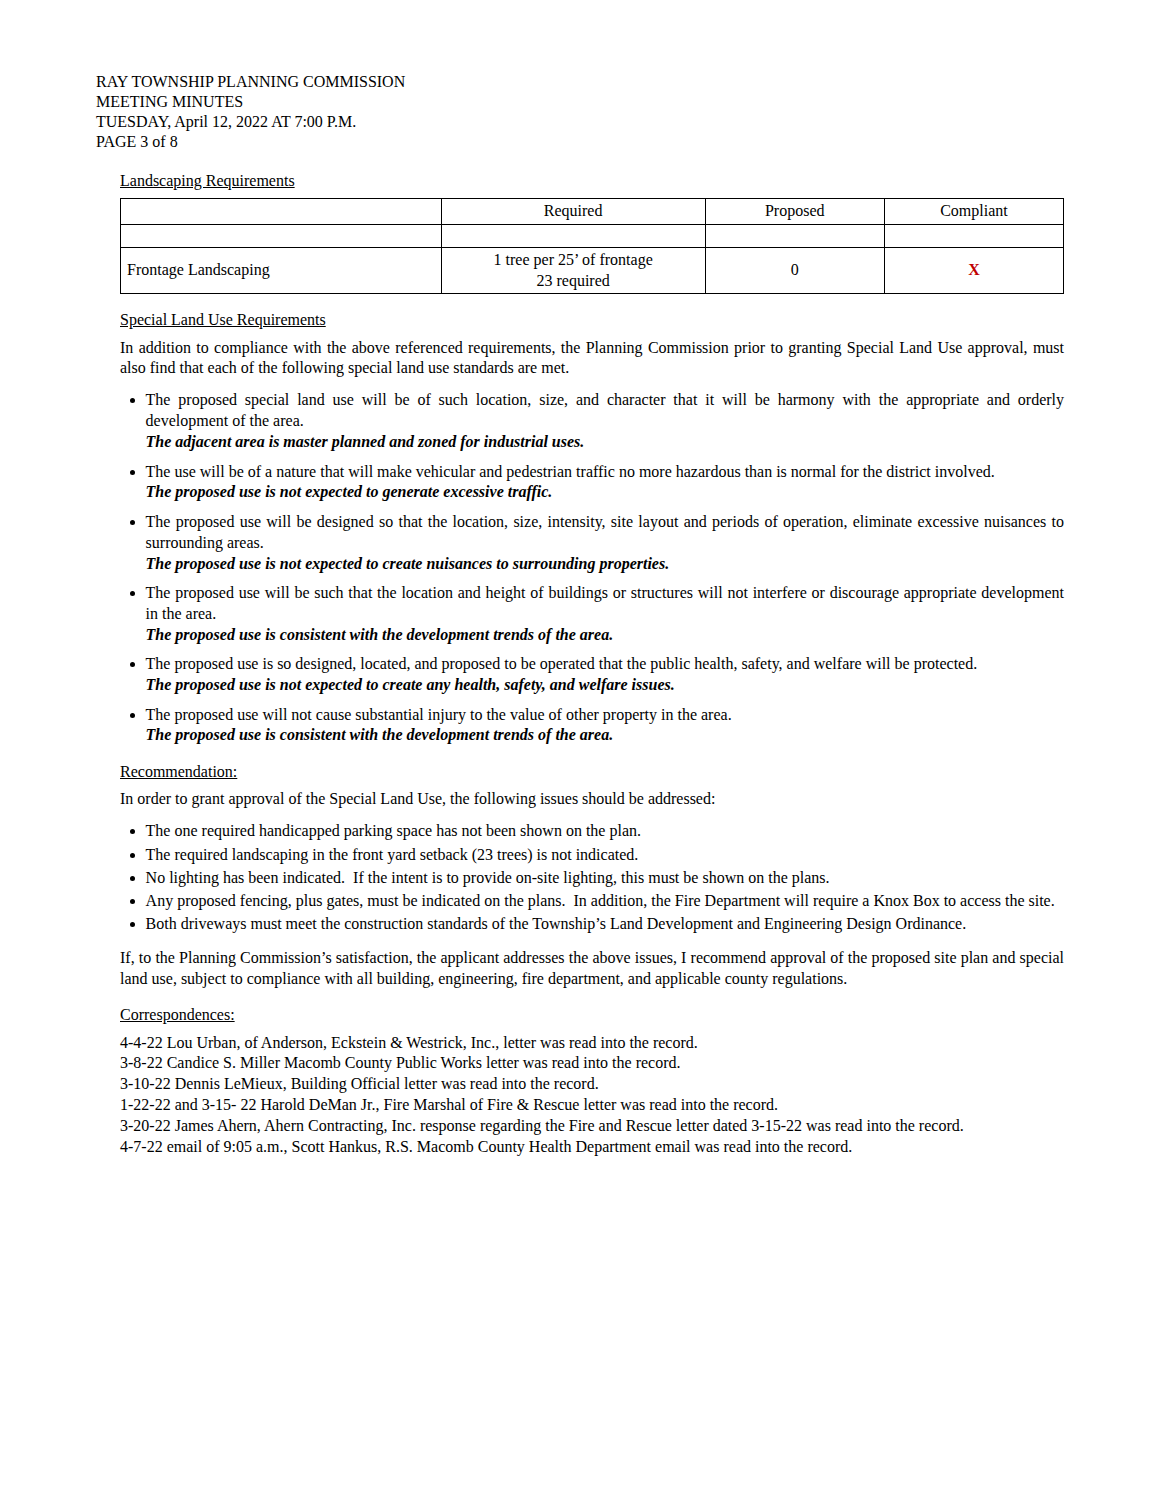RAY TOWNSHIP PLANNING COMMISSION
MEETING MINUTES
TUESDAY, April 12, 2022 AT 7:00 P.M.
PAGE 3 of 8
Landscaping Requirements
| | Required | Proposed | Compliant |
| Frontage Landscaping | 1 tree per 25’ of frontage 23 required | 0 | X |
Special Land Use Requirements
In addition to compliance with the above referenced requirements, the Planning Commission prior to granting Special Land Use approval, must also find that each of the following special land use standards are met.
The proposed special land use will be of such location, size, and character that it will be harmony with the appropriate and orderly development of the area.
The adjacent area is master planned and zoned for industrial uses.
The use will be of a nature that will make vehicular and pedestrian traffic no more hazardous than is normal for the district involved.
The proposed use is not expected to generate excessive traffic.
The proposed use will be designed so that the location, size, intensity, site layout and periods of operation, eliminate excessive nuisances to surrounding areas.
The proposed use is not expected to create nuisances to surrounding properties.
The proposed use will be such that the location and height of buildings or structures will not interfere or discourage appropriate development in the area.
The proposed use is consistent with the development trends of the area.
The proposed use is so designed, located, and proposed to be operated that the public health, safety, and welfare will be protected.
The proposed use is not expected to create any health, safety, and welfare issues.
The proposed use will not cause substantial injury to the value of other property in the area.
The proposed use is consistent with the development trends of the area.
Recommendation:
In order to grant approval of the Special Land Use, the following issues should be addressed:
The one required handicapped parking space has not been shown on the plan.
The required landscaping in the front yard setback (23 trees) is not indicated.
No lighting has been indicated. If the intent is to provide on-site lighting, this must be shown on the plans.
Any proposed fencing, plus gates, must be indicated on the plans. In addition, the Fire Department will require a Knox Box to access the site.
Both driveways must meet the construction standards of the Township’s Land Development and Engineering Design Ordinance.
If, to the Planning Commission’s satisfaction, the applicant addresses the above issues, I recommend approval of the proposed site plan and special land use, subject to compliance with all building, engineering, fire department, and applicable county regulations.
Correspondences:
4-4-22 Lou Urban, of Anderson, Eckstein & Westrick, Inc., letter was read into the record.
3-8-22 Candice S. Miller Macomb County Public Works letter was read into the record.
3-10-22 Dennis LeMieux, Building Official letter was read into the record.
1-22-22 and 3-15- 22 Harold DeMan Jr., Fire Marshal of Fire & Rescue letter was read into the record.
3-20-22 James Ahern, Ahern Contracting, Inc. response regarding the Fire and Rescue letter dated 3-15-22 was read into the record.
4-7-22 email of 9:05 a.m., Scott Hankus, R.S. Macomb County Health Department email was read into the record.